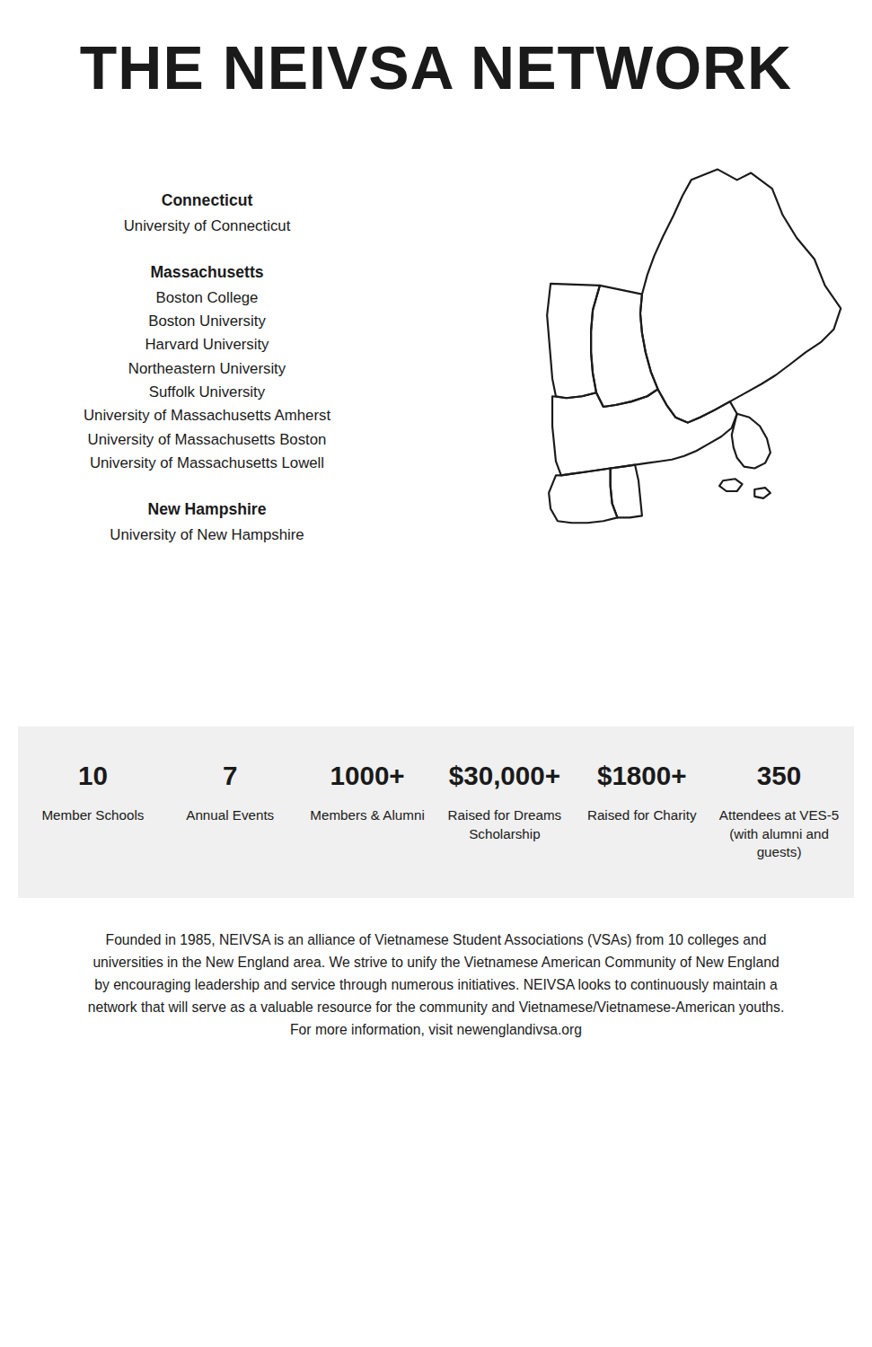The NEIVSA Network
Connecticut
University of Connecticut
Massachusetts
Boston College
Boston University
Harvard University
Northeastern University
Suffolk University
University of Massachusetts Amherst
University of Massachusetts Boston
University of Massachusetts Lowell
New Hampshire
University of New Hampshire
10 Member Schools
7 Annual Events
1000+ Members & Alumni
$30,000+ Raised for Dreams Scholarship
$1800+ Raised for Charity
350 Attendees at VES-5 (with alumni and guests)
Founded in 1985, NEIVSA is an alliance of Vietnamese Student Associations (VSAs) from 10 colleges and universities in the New England area. We strive to unify the Vietnamese American Community of New England by encouraging leadership and service through numerous initiatives. NEIVSA looks to continuously maintain a network that will serve as a valuable resource for the community and Vietnamese/Vietnamese-American youths. For more information, visit newenglandivsa.org